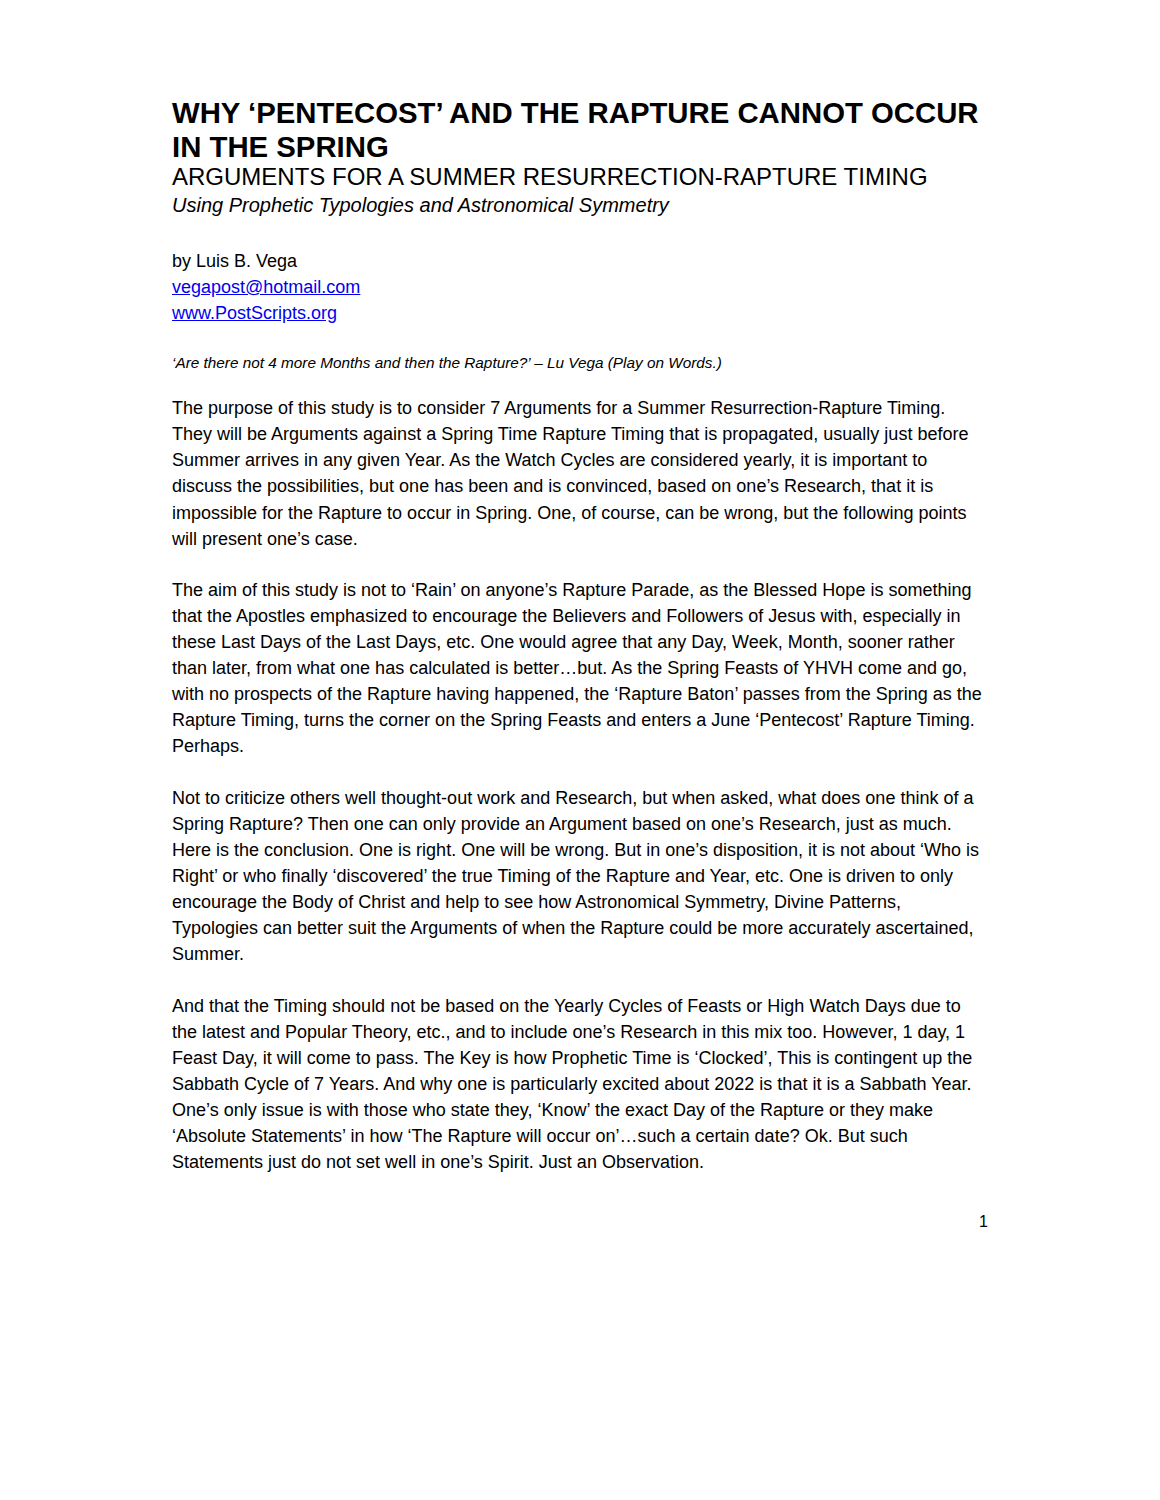Why ‘Pentecost’ and the Rapture Cannot Occur in the Spring
Arguments for a Summer Resurrection-Rapture Timing
Using Prophetic Typologies and Astronomical Symmetry
by Luis B. Vega
vegapost@hotmail.com
www.PostScripts.org
‘Are there not 4 more Months and then the Rapture?’ – Lu Vega (Play on Words.)
The purpose of this study is to consider 7 Arguments for a Summer Resurrection-Rapture Timing. They will be Arguments against a Spring Time Rapture Timing that is propagated, usually just before Summer arrives in any given Year. As the Watch Cycles are considered yearly, it is important to discuss the possibilities, but one has been and is convinced, based on one’s Research, that it is impossible for the Rapture to occur in Spring. One, of course, can be wrong, but the following points will present one’s case.
The aim of this study is not to ‘Rain’ on anyone’s Rapture Parade, as the Blessed Hope is something that the Apostles emphasized to encourage the Believers and Followers of Jesus with, especially in these Last Days of the Last Days, etc. One would agree that any Day, Week, Month, sooner rather than later, from what one has calculated is better…but. As the Spring Feasts of YHVH come and go, with no prospects of the Rapture having happened, the ‘Rapture Baton’ passes from the Spring as the Rapture Timing, turns the corner on the Spring Feasts and enters a June ‘Pentecost’ Rapture Timing. Perhaps.
Not to criticize others well thought-out work and Research, but when asked, what does one think of a Spring Rapture? Then one can only provide an Argument based on one’s Research, just as much. Here is the conclusion. One is right. One will be wrong. But in one’s disposition, it is not about ‘Who is Right’ or who finally ‘discovered’ the true Timing of the Rapture and Year, etc. One is driven to only encourage the Body of Christ and help to see how Astronomical Symmetry, Divine Patterns, Typologies can better suit the Arguments of when the Rapture could be more accurately ascertained, Summer.
And that the Timing should not be based on the Yearly Cycles of Feasts or High Watch Days due to the latest and Popular Theory, etc., and to include one’s Research in this mix too. However, 1 day, 1 Feast Day, it will come to pass. The Key is how Prophetic Time is ‘Clocked’, This is contingent up the Sabbath Cycle of 7 Years. And why one is particularly excited about 2022 is that it is a Sabbath Year. One’s only issue is with those who state they, ‘Know’ the exact Day of the Rapture or they make ‘Absolute Statements’ in how ‘The Rapture will occur on’…such a certain date? Ok. But such Statements just do not set well in one’s Spirit. Just an Observation.
1